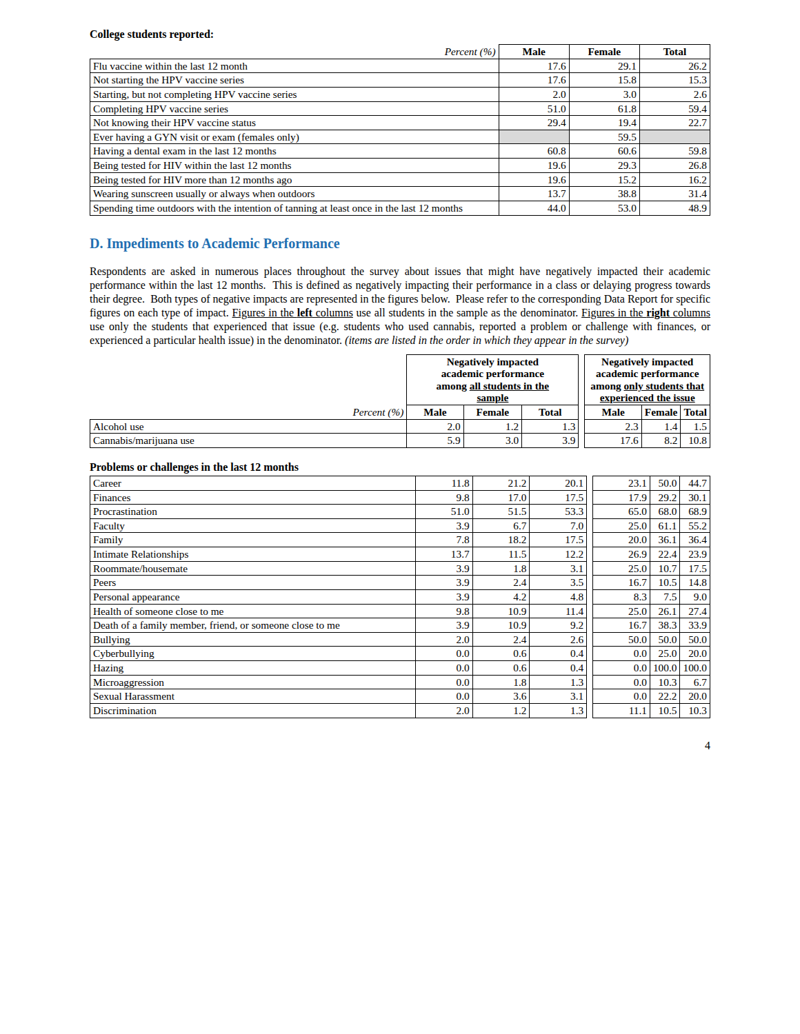College students reported:
| Percent (%) | Male | Female | Total |
| Flu vaccine within the last 12 month | 17.6 | 29.1 | 26.2 |
| Not starting the HPV vaccine series | 17.6 | 15.8 | 15.3 |
| Starting, but not completing HPV vaccine series | 2.0 | 3.0 | 2.6 |
| Completing HPV vaccine series | 51.0 | 61.8 | 59.4 |
| Not knowing their HPV vaccine status | 29.4 | 19.4 | 22.7 |
| Ever having a GYN visit or exam (females only) | | 59.5 | |
| Having a dental exam in the last 12 months | 60.8 | 60.6 | 59.8 |
| Being tested for HIV within the last 12 months | 19.6 | 29.3 | 26.8 |
| Being tested for HIV more than 12 months ago | 19.6 | 15.2 | 16.2 |
| Wearing sunscreen usually or always when outdoors | 13.7 | 38.8 | 31.4 |
| Spending time outdoors with the intention of tanning at least once in the last 12 months | 44.0 | 53.0 | 48.9 |
D. Impediments to Academic Performance
Respondents are asked in numerous places throughout the survey about issues that might have negatively impacted their academic performance within the last 12 months. This is defined as negatively impacting their performance in a class or delaying progress towards their degree. Both types of negative impacts are represented in the figures below. Please refer to the corresponding Data Report for specific figures on each type of impact. Figures in the left columns use all students in the sample as the denominator. Figures in the right columns use only the students that experienced that issue (e.g. students who used cannabis, reported a problem or challenge with finances, or experienced a particular health issue) in the denominator. (items are listed in the order in which they appear in the survey)
| | Negatively impacted academic performance among all students in the sample | | Negatively impacted academic performance among only students that experienced the issue |
| Percent (%) | Male | Female | Total | | Male | Female | Total |
| Alcohol use | 2.0 | 1.2 | 1.3 | | 2.3 | 1.4 | 1.5 |
| Cannabis/marijuana use | 5.9 | 3.0 | 3.9 | | 17.6 | 8.2 | 10.8 |
Problems or challenges in the last 12 months
| Career | 11.8 | 21.2 | 20.1 | | 23.1 | 50.0 | 44.7 |
| Finances | 9.8 | 17.0 | 17.5 | | 17.9 | 29.2 | 30.1 |
| Procrastination | 51.0 | 51.5 | 53.3 | | 65.0 | 68.0 | 68.9 |
| Faculty | 3.9 | 6.7 | 7.0 | | 25.0 | 61.1 | 55.2 |
| Family | 7.8 | 18.2 | 17.5 | | 20.0 | 36.1 | 36.4 |
| Intimate Relationships | 13.7 | 11.5 | 12.2 | | 26.9 | 22.4 | 23.9 |
| Roommate/housemate | 3.9 | 1.8 | 3.1 | | 25.0 | 10.7 | 17.5 |
| Peers | 3.9 | 2.4 | 3.5 | | 16.7 | 10.5 | 14.8 |
| Personal appearance | 3.9 | 4.2 | 4.8 | | 8.3 | 7.5 | 9.0 |
| Health of someone close to me | 9.8 | 10.9 | 11.4 | | 25.0 | 26.1 | 27.4 |
| Death of a family member, friend, or someone close to me | 3.9 | 10.9 | 9.2 | | 16.7 | 38.3 | 33.9 |
| Bullying | 2.0 | 2.4 | 2.6 | | 50.0 | 50.0 | 50.0 |
| Cyberbullying | 0.0 | 0.6 | 0.4 | | 0.0 | 25.0 | 20.0 |
| Hazing | 0.0 | 0.6 | 0.4 | | 0.0 | 100.0 | 100.0 |
| Microaggression | 0.0 | 1.8 | 1.3 | | 0.0 | 10.3 | 6.7 |
| Sexual Harassment | 0.0 | 3.6 | 3.1 | | 0.0 | 22.2 | 20.0 |
| Discrimination | 2.0 | 1.2 | 1.3 | | 11.1 | 10.5 | 10.3 |
4